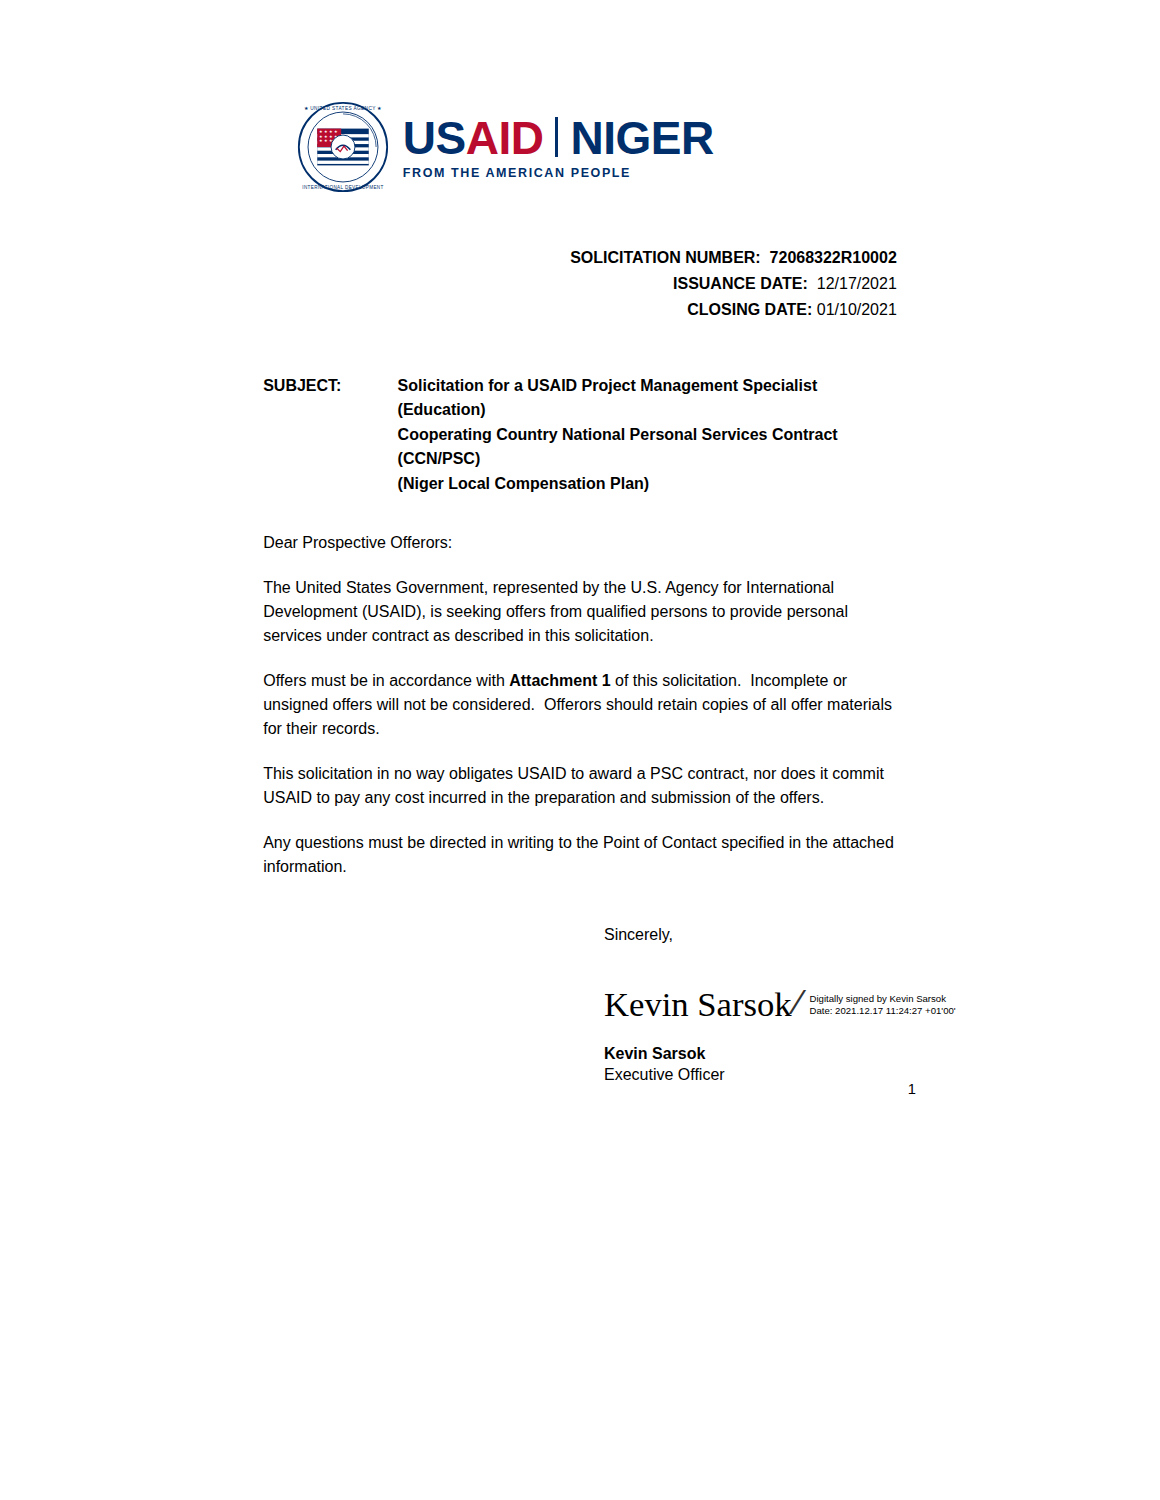★ UNITED STATES AGENCY ★ INTERNATIONAL DEVELOPMENT ★ ★ ★ ★ ★ ★ ★ ★ ★ ★ ★ ★
US AID NIGER
FROM THE AMERICAN PEOPLE
SOLICITATION NUMBER: 72068322R10002
ISSUANCE DATE: 12/17/2021
CLOSING DATE: 01/10/2021
SUBJECT:
Solicitation for a USAID Project Management Specialist (Education)
Cooperating Country National Personal Services Contract (CCN/PSC)
(Niger Local Compensation Plan)
Dear Prospective Offerors:
The United States Government, represented by the U.S. Agency for International Development (USAID), is seeking offers from qualified persons to provide personal services under contract as described in this solicitation.
Offers must be in accordance with Attachment 1 of this solicitation. Incomplete or unsigned offers will not be considered. Offerors should retain copies of all offer materials for their records.
This solicitation in no way obligates USAID to award a PSC contract, nor does it commit USAID to pay any cost incurred in the preparation and submission of the offers.
Any questions must be directed in writing to the Point of Contact specified in the attached information.
Sincerely,
Kevin Sarsok
⁄
Digitally signed by Kevin Sarsok
Date: 2021.12.17 11:24:27 +01'00'
Kevin Sarsok
Executive Officer
1